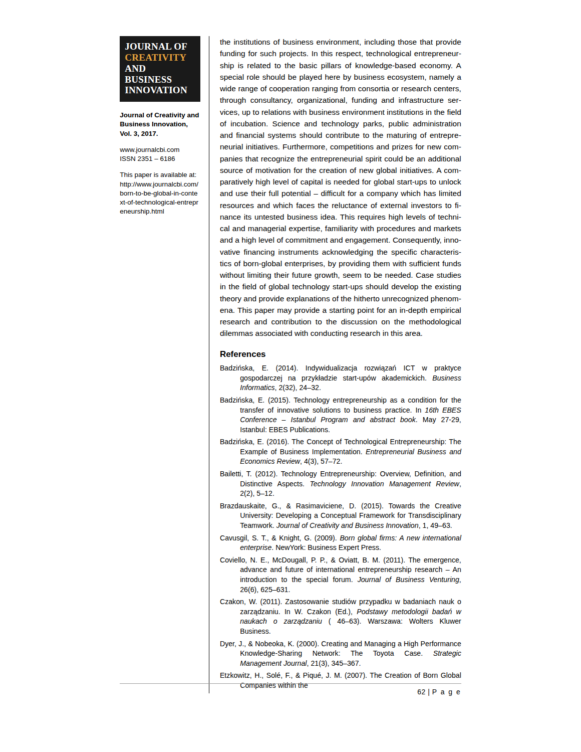JOURNAL OF CREATIVITY AND BUSINESS INNOVATION
Journal of Creativity and Business Innovation, Vol. 3, 2017.
www.journalcbi.com
ISSN 2351 – 6186
This paper is available at: http://www.journalcbi.com/born-to-be-global-in-context-of-technological-entrepreneurship.html
the institutions of business environment, including those that provide funding for such projects. In this respect, technological entrepreneurship is related to the basic pillars of knowledge-based economy. A special role should be played here by business ecosystem, namely a wide range of cooperation ranging from consortia or research centers, through consultancy, organizational, funding and infrastructure services, up to relations with business environment institutions in the field of incubation. Science and technology parks, public administration and financial systems should contribute to the maturing of entrepreneurial initiatives. Furthermore, competitions and prizes for new companies that recognize the entrepreneurial spirit could be an additional source of motivation for the creation of new global initiatives. A comparatively high level of capital is needed for global start-ups to unlock and use their full potential – difficult for a company which has limited resources and which faces the reluctance of external investors to finance its untested business idea. This requires high levels of technical and managerial expertise, familiarity with procedures and markets and a high level of commitment and engagement. Consequently, innovative financing instruments acknowledging the specific characteristics of born-global enterprises, by providing them with sufficient funds without limiting their future growth, seem to be needed. Case studies in the field of global technology start-ups should develop the existing theory and provide explanations of the hitherto unrecognized phenomena. This paper may provide a starting point for an in-depth empirical research and contribution to the discussion on the methodological dilemmas associated with conducting research in this area.
References
Badzińska, E. (2014). Indywidualizacja rozwiązań ICT w praktyce gospodarczej na przykładzie start-upów akademickich. Business Informatics, 2(32), 24–32.
Badzińska, E. (2015). Technology entrepreneurship as a condition for the transfer of innovative solutions to business practice. In 16th EBES Conference – Istanbul Program and abstract book. May 27-29, Istanbul: EBES Publications.
Badzińska, E. (2016). The Concept of Technological Entrepreneurship: The Example of Business Implementation. Entrepreneurial Business and Economics Review, 4(3), 57–72.
Bailetti, T. (2012). Technology Entrepreneurship: Overview, Definition, and Distinctive Aspects. Technology Innovation Management Review, 2(2), 5–12.
Brazdauskaite, G., & Rasimaviciene, D. (2015). Towards the Creative University: Developing a Conceptual Framework for Transdisciplinary Teamwork. Journal of Creativity and Business Innovation, 1, 49–63.
Cavusgil, S. T., & Knight, G. (2009). Born global firms: A new international enterprise. NewYork: Business Expert Press.
Coviello, N. E., McDougall, P. P., & Oviatt, B. M. (2011). The emergence, advance and future of international entrepreneurship research – An introduction to the special forum. Journal of Business Venturing, 26(6), 625–631.
Czakon, W. (2011). Zastosowanie studiów przypadku w badaniach nauk o zarządzaniu. In W. Czakon (Ed.), Podstawy metodologii badań w naukach o zarządzaniu ( 46–63). Warszawa: Wolters Kluwer Business.
Dyer, J., & Nobeoka, K. (2000). Creating and Managing a High Performance Knowledge-Sharing Network: The Toyota Case. Strategic Management Journal, 21(3), 345–367.
Etzkowitz, H., Solé, F., & Piqué, J. M. (2007). The Creation of Born Global Companies within the
62 | P a g e